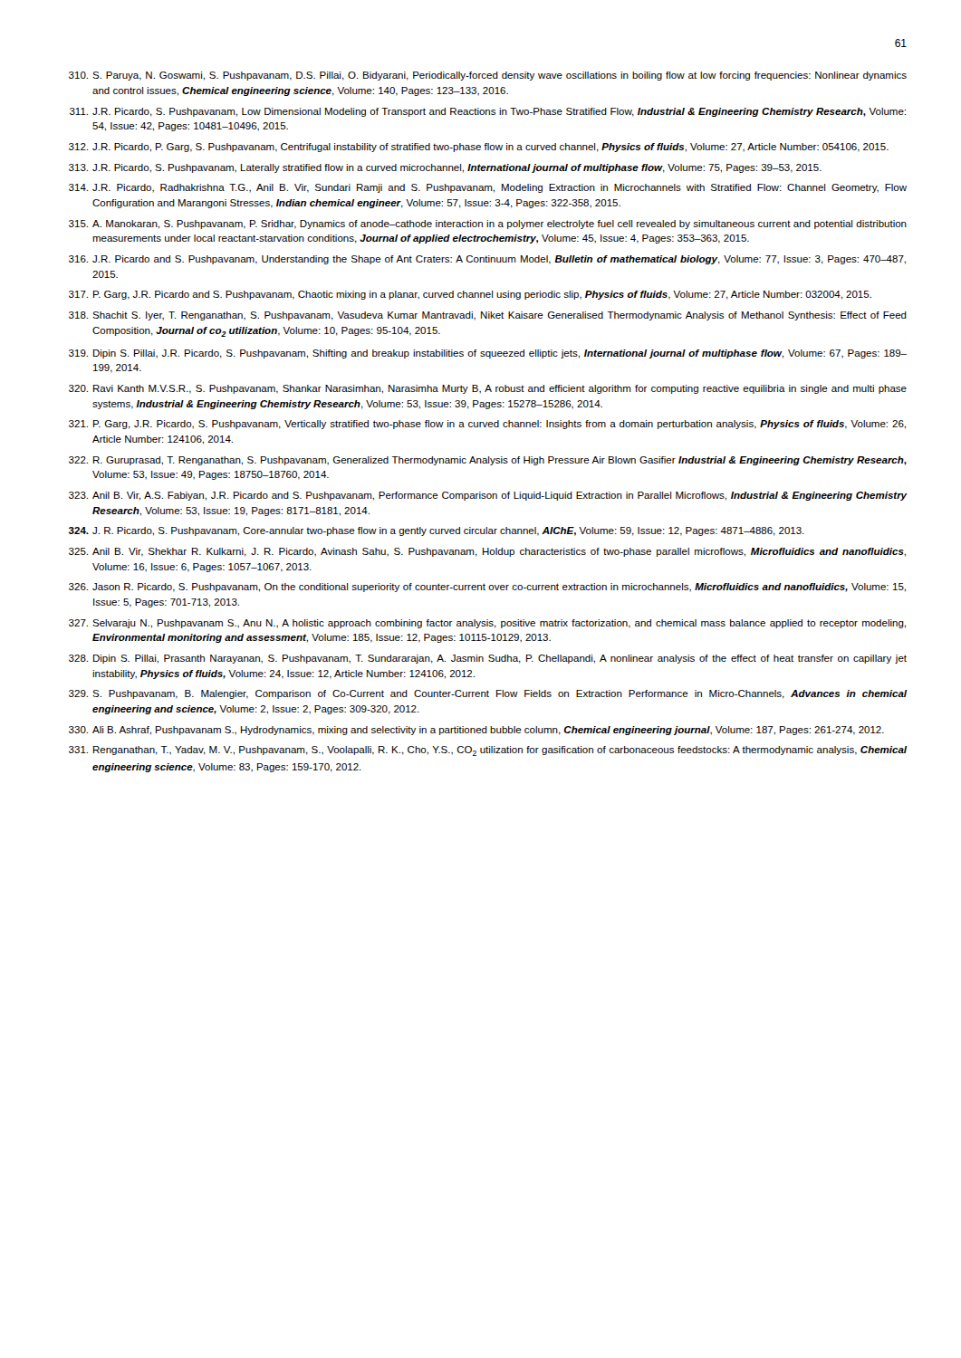61
310. S. Paruya, N. Goswami, S. Pushpavanam, D.S. Pillai, O. Bidyarani, Periodically-forced density wave oscillations in boiling flow at low forcing frequencies: Nonlinear dynamics and control issues, Chemical engineering science, Volume: 140, Pages: 123–133, 2016.
311. J.R. Picardo, S. Pushpavanam, Low Dimensional Modeling of Transport and Reactions in Two-Phase Stratified Flow, Industrial & Engineering Chemistry Research, Volume: 54, Issue: 42, Pages: 10481–10496, 2015.
312. J.R. Picardo, P. Garg, S. Pushpavanam, Centrifugal instability of stratified two-phase flow in a curved channel, Physics of fluids, Volume: 27, Article Number: 054106, 2015.
313. J.R. Picardo, S. Pushpavanam, Laterally stratified flow in a curved microchannel, International journal of multiphase flow, Volume: 75, Pages: 39–53, 2015.
314. J.R. Picardo, Radhakrishna T.G., Anil B. Vir, Sundari Ramji and S. Pushpavanam, Modeling Extraction in Microchannels with Stratified Flow: Channel Geometry, Flow Configuration and Marangoni Stresses, Indian chemical engineer, Volume: 57, Issue: 3-4, Pages: 322-358, 2015.
315. A. Manokaran, S. Pushpavanam, P. Sridhar, Dynamics of anode–cathode interaction in a polymer electrolyte fuel cell revealed by simultaneous current and potential distribution measurements under local reactant-starvation conditions, Journal of applied electrochemistry, Volume: 45, Issue: 4, Pages: 353–363, 2015.
316. J.R. Picardo and S. Pushpavanam, Understanding the Shape of Ant Craters: A Continuum Model, Bulletin of mathematical biology, Volume: 77, Issue: 3, Pages: 470–487, 2015.
317. P. Garg, J.R. Picardo and S. Pushpavanam, Chaotic mixing in a planar, curved channel using periodic slip, Physics of fluids, Volume: 27, Article Number: 032004, 2015.
318. Shachit S. Iyer, T. Renganathan, S. Pushpavanam, Vasudeva Kumar Mantravadi, Niket Kaisare Generalised Thermodynamic Analysis of Methanol Synthesis: Effect of Feed Composition, Journal of co2 utilization, Volume: 10, Pages: 95-104, 2015.
319. Dipin S. Pillai, J.R. Picardo, S. Pushpavanam, Shifting and breakup instabilities of squeezed elliptic jets, International journal of multiphase flow, Volume: 67, Pages: 189–199, 2014.
320. Ravi Kanth M.V.S.R., S. Pushpavanam, Shankar Narasimhan, Narasimha Murty B, A robust and efficient algorithm for computing reactive equilibria in single and multi phase systems, Industrial & Engineering Chemistry Research, Volume: 53, Issue: 39, Pages: 15278–15286, 2014.
321. P. Garg, J.R. Picardo, S. Pushpavanam, Vertically stratified two-phase flow in a curved channel: Insights from a domain perturbation analysis, Physics of fluids, Volume: 26, Article Number: 124106, 2014.
322. R. Guruprasad, T. Renganathan, S. Pushpavanam, Generalized Thermodynamic Analysis of High Pressure Air Blown Gasifier Industrial & Engineering Chemistry Research, Volume: 53, Issue: 49, Pages: 18750–18760, 2014.
323. Anil B. Vir, A.S. Fabiyan, J.R. Picardo and S. Pushpavanam, Performance Comparison of Liquid-Liquid Extraction in Parallel Microflows, Industrial & Engineering Chemistry Research, Volume: 53, Issue: 19, Pages: 8171–8181, 2014.
324. J. R. Picardo, S. Pushpavanam, Core-annular two-phase flow in a gently curved circular channel, AIChE, Volume: 59, Issue: 12, Pages: 4871–4886, 2013.
325. Anil B. Vir, Shekhar R. Kulkarni, J. R. Picardo, Avinash Sahu, S. Pushpavanam, Holdup characteristics of two-phase parallel microflows, Microfluidics and nanofluidics, Volume: 16, Issue: 6, Pages: 1057–1067, 2013.
326. Jason R. Picardo, S. Pushpavanam, On the conditional superiority of counter-current over co-current extraction in microchannels, Microfluidics and nanofluidics, Volume: 15, Issue: 5, Pages: 701-713, 2013.
327. Selvaraju N., Pushpavanam S., Anu N., A holistic approach combining factor analysis, positive matrix factorization, and chemical mass balance applied to receptor modeling, Environmental monitoring and assessment, Volume: 185, Issue: 12, Pages: 10115-10129, 2013.
328. Dipin S. Pillai, Prasanth Narayanan, S. Pushpavanam, T. Sundararajan, A. Jasmin Sudha, P. Chellapandi, A nonlinear analysis of the effect of heat transfer on capillary jet instability, Physics of fluids, Volume: 24, Issue: 12, Article Number: 124106, 2012.
329. S. Pushpavanam, B. Malengier, Comparison of Co-Current and Counter-Current Flow Fields on Extraction Performance in Micro-Channels, Advances in chemical engineering and science, Volume: 2, Issue: 2, Pages: 309-320, 2012.
330. Ali B. Ashraf, Pushpavanam S., Hydrodynamics, mixing and selectivity in a partitioned bubble column, Chemical engineering journal, Volume: 187, Pages: 261-274, 2012.
331. Renganathan, T., Yadav, M. V., Pushpavanam, S., Voolapalli, R. K., Cho, Y.S., CO2 utilization for gasification of carbonaceous feedstocks: A thermodynamic analysis, Chemical engineering science, Volume: 83, Pages: 159-170, 2012.